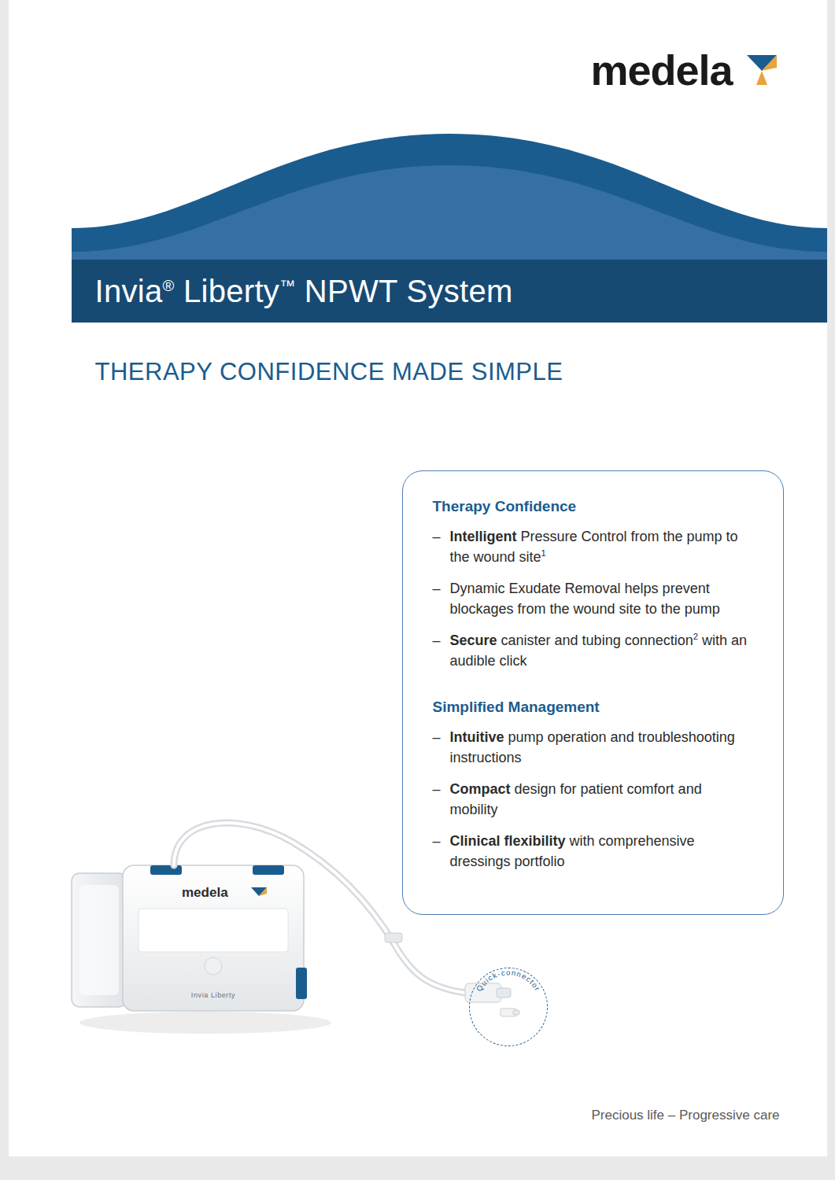medela
Invia® Liberty™ NPWT System
THERAPY CONFIDENCE MADE SIMPLE
Therapy Confidence
Intelligent Pressure Control from the pump to the wound site1
Dynamic Exudate Removal helps prevent blockages from the wound site to the pump
Secure canister and tubing connection2 with an audible click
Simplified Management
Intuitive pump operation and trouble­shooting instructions
Compact design for patient comfort and mobility
Clinical flexibility with comprehensive dressings portfolio
medela Invia Liberty
Quick-connector
Precious life – Progressive care